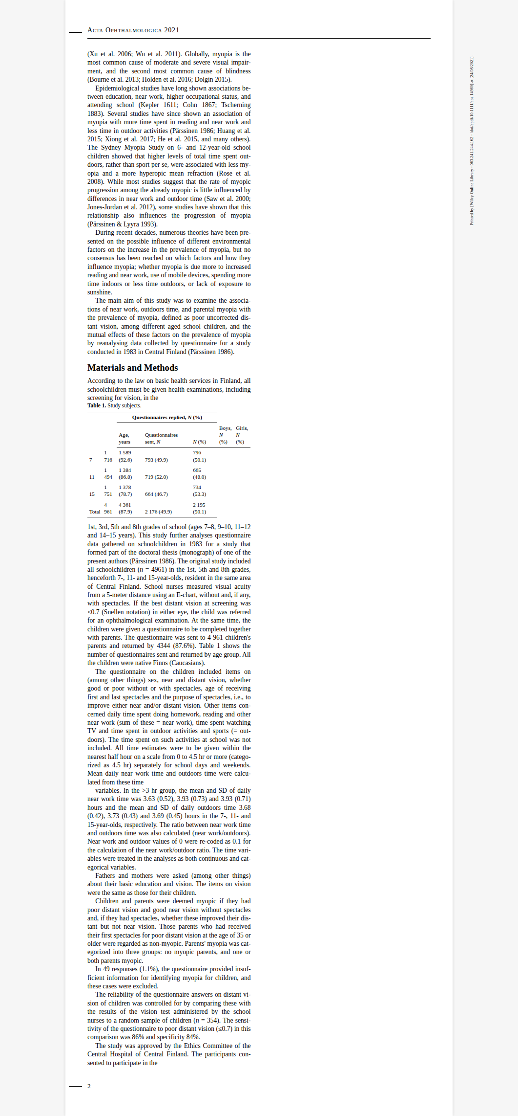Acta Ophthalmologica 2021
Printed by [Wiley Online Library - 063.241.244.162 - /doi/epdf/10.1111/aos.14980] at [24/08/2021].
(Xu et al. 2006; Wu et al. 2011). Globally, myopia is the most common cause of moderate and severe visual impairment, and the second most common cause of blindness (Bourne et al. 2013; Holden et al. 2016; Dolgin 2015).
Epidemiological studies have long shown associations between education, near work, higher occupational status, and attending school (Kepler 1611; Cohn 1867; Tscherning 1883). Several studies have since shown an association of myopia with more time spent in reading and near work and less time in outdoor activities (Pärssinen 1986; Huang et al. 2015; Xiong et al. 2017; He et al. 2015, and many others). The Sydney Myopia Study on 6- and 12-year-old school children showed that higher levels of total time spent outdoors, rather than sport per se, were associated with less myopia and a more hyperopic mean refraction (Rose et al. 2008). While most studies suggest that the rate of myopic progression among the already myopic is little influenced by differences in near work and outdoor time (Saw et al. 2000; Jones-Jordan et al. 2012), some studies have shown that this relationship also influences the progression of myopia (Pärssinen & Lyyra 1993).
During recent decades, numerous theories have been presented on the possible influence of different environmental factors on the increase in the prevalence of myopia, but no consensus has been reached on which factors and how they influence myopia; whether myopia is due more to increased reading and near work, use of mobile devices, spending more time indoors or less time outdoors, or lack of exposure to sunshine.
The main aim of this study was to examine the associations of near work, outdoors time, and parental myopia with the prevalence of myopia, defined as poor uncorrected distant vision, among different aged school children, and the mutual effects of these factors on the prevalence of myopia by reanalysing data collected by questionnaire for a study conducted in 1983 in Central Finland (Pärssinen 1986).
Materials and Methods
According to the law on basic health services in Finland, all schoolchildren must be given health examinations, including screening for vision, in the
Table 1. Study subjects.
| | | Questionnaires replied, N (%) |
| --- | --- | --- |
| Age, years | Questionnaires sent, N | N (%) | Boys, N (%) | Girls, N (%) |
| 7 | 1 716 | 1 589 (92.6) | 793 (49.9) | 796 (50.1) |
| 11 | 1 494 | 1 384 (86.8) | 719 (52.0) | 665 (48.0) |
| 15 | 1 751 | 1 378 (78.7) | 664 (46.7) | 734 (53.3) |
| Total | 4 961 | 4 361 (87.9) | 2 176 (49.9) | 2 195 (50.1) |
1st, 3rd, 5th and 8th grades of school (ages 7–8, 9–10, 11–12 and 14–15 years). This study further analyses questionnaire data gathered on schoolchildren in 1983 for a study that formed part of the doctoral thesis (monograph) of one of the present authors (Pärssinen 1986). The original study included all schoolchildren (n = 4961) in the 1st, 5th and 8th grades, henceforth 7-, 11- and 15-year-olds, resident in the same area of Central Finland. School nurses measured visual acuity from a 5-meter distance using an E-chart, without and, if any, with spectacles. If the best distant vision at screening was ≤0.7 (Snellen notation) in either eye, the child was referred for an ophthalmological examination. At the same time, the children were given a questionnaire to be completed together with parents. The questionnaire was sent to 4 961 children's parents and returned by 4344 (87.6%). Table 1 shows the number of questionnaires sent and returned by age group. All the children were native Finns (Caucasians).
The questionnaire on the children included items on (among other things) sex, near and distant vision, whether good or poor without or with spectacles, age of receiving first and last spectacles and the purpose of spectacles, i.e., to improve either near and/or distant vision. Other items concerned daily time spent doing homework, reading and other near work (sum of these = near work), time spent watching TV and time spent in outdoor activities and sports (= outdoors). The time spent on such activities at school was not included. All time estimates were to be given within the nearest half hour on a scale from 0 to 4.5 hr or more (categorized as 4.5 hr) separately for school days and weekends. Mean daily near work time and outdoors time were calculated from these time
variables. In the >3 hr group, the mean and SD of daily near work time was 3.63 (0.52), 3.93 (0.73) and 3.93 (0.71) hours and the mean and SD of daily outdoors time 3.68 (0.42), 3.73 (0.43) and 3.69 (0.45) hours in the 7-, 11- and 15-year-olds, respectively. The ratio between near work time and outdoors time was also calculated (near work/outdoors). Near work and outdoor values of 0 were re-coded as 0.1 for the calculation of the near work/outdoor ratio. The time variables were treated in the analyses as both continuous and categorical variables.
Fathers and mothers were asked (among other things) about their basic education and vision. The items on vision were the same as those for their children.
Children and parents were deemed myopic if they had poor distant vision and good near vision without spectacles and, if they had spectacles, whether these improved their distant but not near vision. Those parents who had received their first spectacles for poor distant vision at the age of 35 or older were regarded as non-myopic. Parents' myopia was categorized into three groups: no myopic parents, and one or both parents myopic.
In 49 responses (1.1%), the questionnaire provided insufficient information for identifying myopia for children, and these cases were excluded.
The reliability of the questionnaire answers on distant vision of children was controlled for by comparing these with the results of the vision test administered by the school nurses to a random sample of children (n = 354). The sensitivity of the questionnaire to poor distant vision (≤0.7) in this comparison was 86% and specificity 84%.
The study was approved by the Ethics Committee of the Central Hospital of Central Finland. The participants consented to participate in the
2